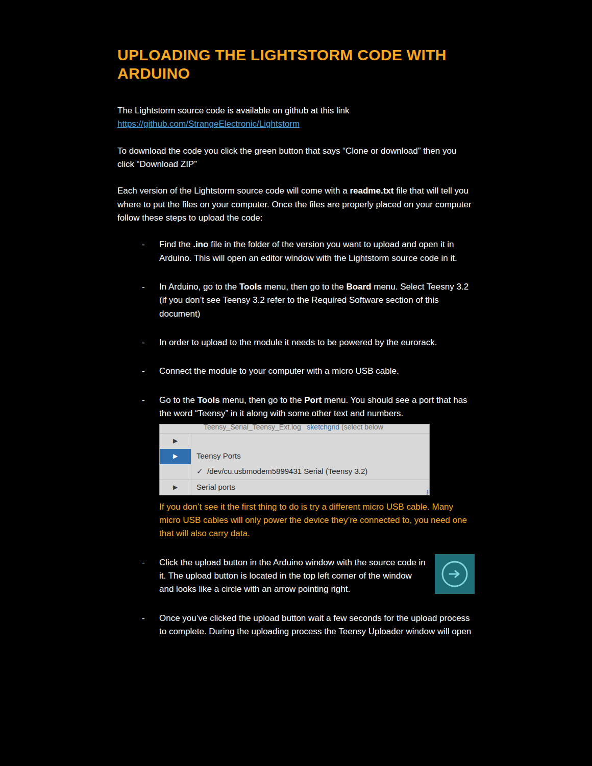Uploading the Lightstorm Code with Arduino
The Lightstorm source code is available on github at this link
https://github.com/StrangeElectronic/Lightstorm
To download the code you click the green button that says “Clone or download” then you click “Download ZIP”
Each version of the Lightstorm source code will come with a readme.txt file that will tell you where to put the files on your computer. Once the files are properly placed on your computer follow these steps to upload the code:
Find the .ino file in the folder of the version you want to upload and open it in Arduino. This will open an editor window with the Lightstorm source code in it.
In Arduino, go to the Tools menu, then go to the Board menu. Select Teesny 3.2 (if you don’t see Teensy 3.2 refer to the Required Software section of this document)
In order to upload to the module it needs to be powered by the eurorack.
Connect the module to your computer with a micro USB cable.
Go to the Tools menu, then go to the Port menu. You should see a port that has the word “Teensy” in it along with some other text and numbers.
Teensy_Serial_Teensy_Ext.log sketchgrid (select below
▶
▶
Teensy Ports
/dev/cu.usbmodem5899431 Serial (Teensy 3.2)
▶
Serial portspr
If you don’t see it the first thing to do is try a different micro USB cable. Many micro USB cables will only power the device they’re connected to, you need one that will also carry data.
Click the upload button in the Arduino window with the source code in it. The upload button is located in the top left corner of the window and looks like a circle with an arrow pointing right.
Once you’ve clicked the upload button wait a few seconds for the upload process to complete. During the uploading process the Teensy Uploader window will open